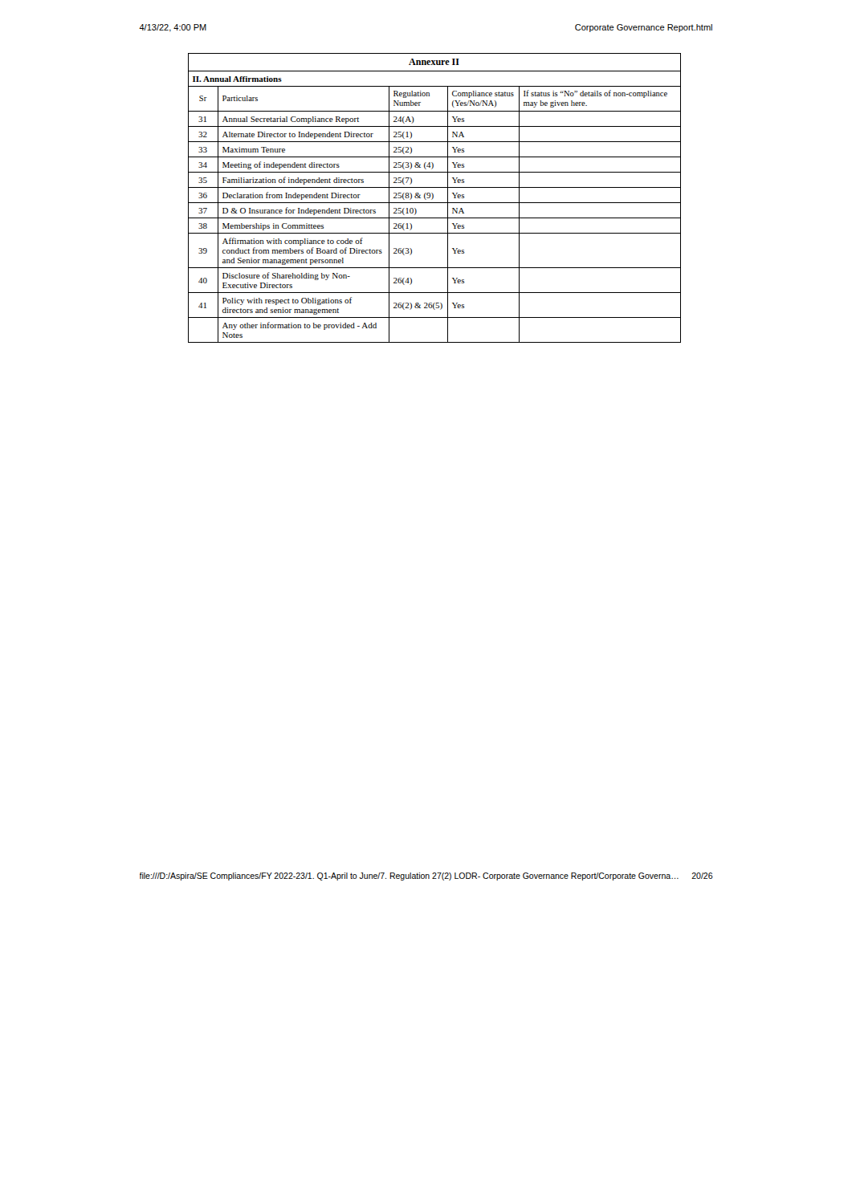4/13/22, 4:00 PM
Corporate Governance Report.html
| Annexure II |
| II. Annual Affirmations |
| Sr | Particulars | Regulation Number | Compliance status (Yes/No/NA) | If status is “No” details of non-compliance may be given here. |
| 31 | Annual Secretarial Compliance Report | 24(A) | Yes | |
| 32 | Alternate Director to Independent Director | 25(1) | NA | |
| 33 | Maximum Tenure | 25(2) | Yes | |
| 34 | Meeting of independent directors | 25(3) & (4) | Yes | |
| 35 | Familiarization of independent directors | 25(7) | Yes | |
| 36 | Declaration from Independent Director | 25(8) & (9) | Yes | |
| 37 | D & O Insurance for Independent Directors | 25(10) | NA | |
| 38 | Memberships in Committees | 26(1) | Yes | |
| 39 | Affirmation with compliance to code of conduct from members of Board of Directors and Senior management personnel | 26(3) | Yes | |
| 40 | Disclosure of Shareholding by Non-Executive Directors | 26(4) | Yes | |
| 41 | Policy with respect to Obligations of directors and senior management | 26(2) & 26(5) | Yes | |
| | Any other information to be provided - Add Notes | | | |
file:///D:/Aspira/SE Compliances/FY 2022-23/1. Q1-April to June/7. Regulation 27(2) LODR- Corporate Governance Report/Corporate Governa…
20/26